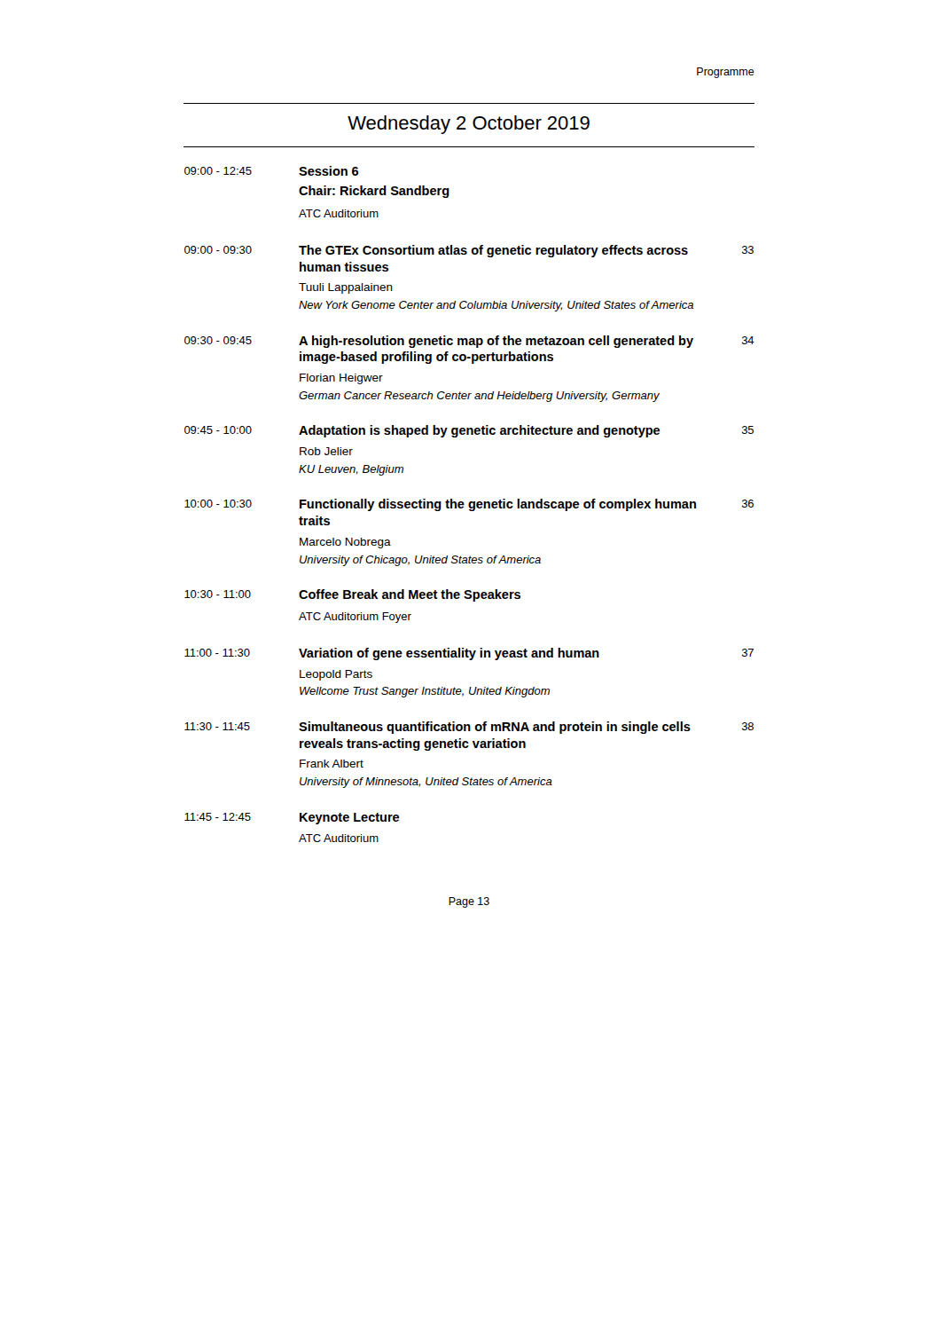Programme
Wednesday 2 October 2019
| 09:00 - 12:45 | Session 6 Chair: Rickard Sandberg ATC Auditorium | |
| 09:00 - 09:30 | The GTEx Consortium atlas of genetic regulatory effects across human tissues Tuuli Lappalainen New York Genome Center and Columbia University, United States of America | 33 |
| 09:30 - 09:45 | A high-resolution genetic map of the metazoan cell generated by image-based profiling of co-perturbations Florian Heigwer German Cancer Research Center and Heidelberg University, Germany | 34 |
| 09:45 - 10:00 | Adaptation is shaped by genetic architecture and genotype Rob Jelier KU Leuven, Belgium | 35 |
| 10:00 - 10:30 | Functionally dissecting the genetic landscape of complex human traits Marcelo Nobrega University of Chicago, United States of America | 36 |
| 10:30 - 11:00 | Coffee Break and Meet the Speakers ATC Auditorium Foyer | |
| 11:00 - 11:30 | Variation of gene essentiality in yeast and human Leopold Parts Wellcome Trust Sanger Institute, United Kingdom | 37 |
| 11:30 - 11:45 | Simultaneous quantification of mRNA and protein in single cells reveals trans-acting genetic variation Frank Albert University of Minnesota, United States of America | 38 |
| 11:45 - 12:45 | Keynote Lecture ATC Auditorium | |
Page 13